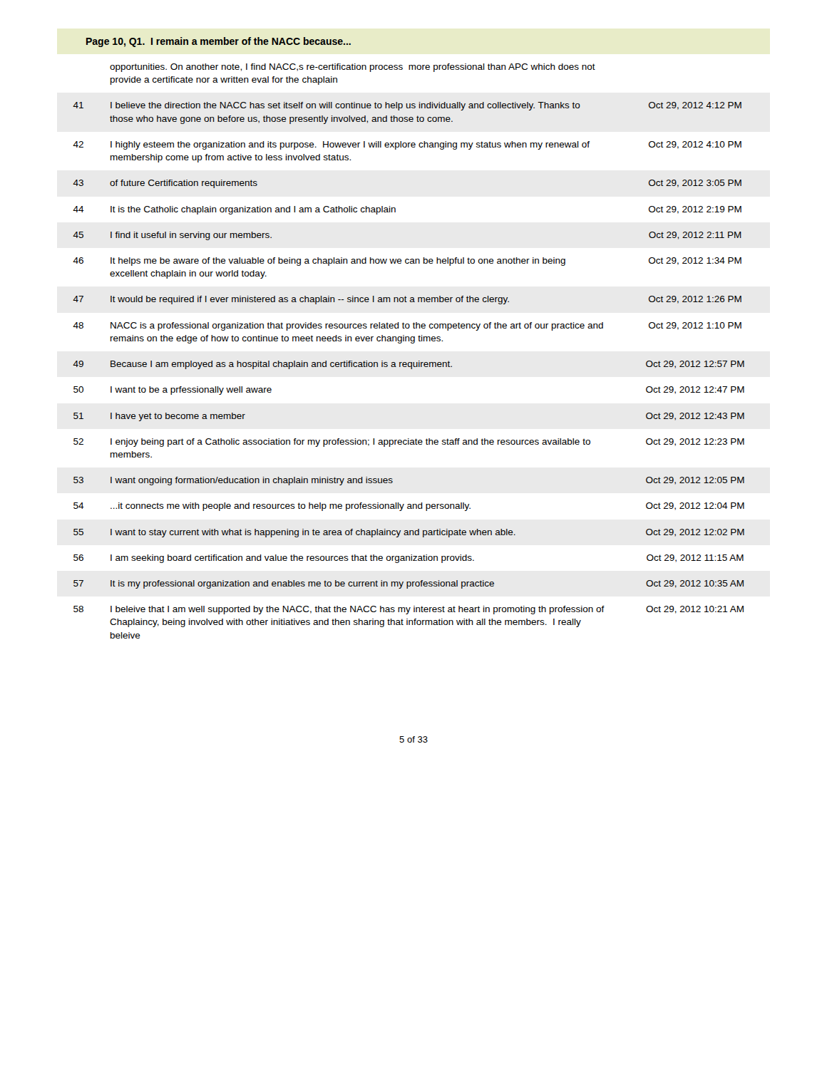| Page 10, Q1. I remain a member of the NACC because... |
| --- |
| | opportunities. On another note, I find NACC,s re-certification process more professional than APC which does not provide a certificate nor a written eval for the chaplain | |
| 41 | I believe the direction the NACC has set itself on will continue to help us individually and collectively. Thanks to those who have gone on before us, those presently involved, and those to come. | Oct 29, 2012 4:12 PM |
| 42 | I highly esteem the organization and its purpose. However I will explore changing my status when my renewal of membership come up from active to less involved status. | Oct 29, 2012 4:10 PM |
| 43 | of future Certification requirements | Oct 29, 2012 3:05 PM |
| 44 | It is the Catholic chaplain organization and I am a Catholic chaplain | Oct 29, 2012 2:19 PM |
| 45 | I find it useful in serving our members. | Oct 29, 2012 2:11 PM |
| 46 | It helps me be aware of the valuable of being a chaplain and how we can be helpful to one another in being excellent chaplain in our world today. | Oct 29, 2012 1:34 PM |
| 47 | It would be required if I ever ministered as a chaplain -- since I am not a member of the clergy. | Oct 29, 2012 1:26 PM |
| 48 | NACC is a professional organization that provides resources related to the competency of the art of our practice and remains on the edge of how to continue to meet needs in ever changing times. | Oct 29, 2012 1:10 PM |
| 49 | Because I am employed as a hospital chaplain and certification is a requirement. | Oct 29, 2012 12:57 PM |
| 50 | I want to be a prfessionally well aware | Oct 29, 2012 12:47 PM |
| 51 | I have yet to become a member | Oct 29, 2012 12:43 PM |
| 52 | I enjoy being part of a Catholic association for my profession; I appreciate the staff and the resources available to members. | Oct 29, 2012 12:23 PM |
| 53 | I want ongoing formation/education in chaplain ministry and issues | Oct 29, 2012 12:05 PM |
| 54 | ...it connects me with people and resources to help me professionally and personally. | Oct 29, 2012 12:04 PM |
| 55 | I want to stay current with what is happening in te area of chaplaincy and participate when able. | Oct 29, 2012 12:02 PM |
| 56 | I am seeking board certification and value the resources that the organization provids. | Oct 29, 2012 11:15 AM |
| 57 | It is my professional organization and enables me to be current in my professional practice | Oct 29, 2012 10:35 AM |
| 58 | I beleive that I am well supported by the NACC, that the NACC has my interest at heart in promoting th profession of Chaplaincy, being involved with other initiatives and then sharing that information with all the members. I really beleive | Oct 29, 2012 10:21 AM |
5 of 33